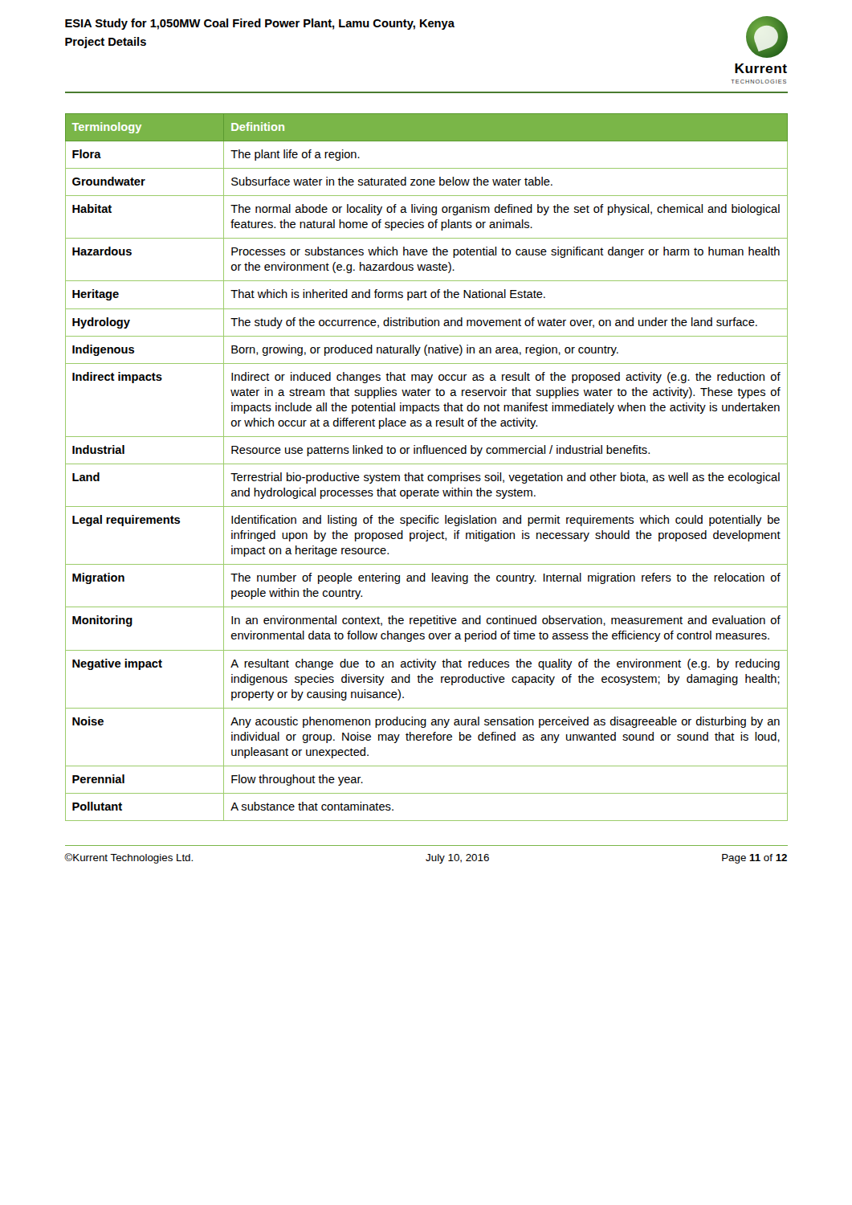ESIA Study for 1,050MW Coal Fired Power Plant, Lamu County, Kenya
Project Details
Kurrent
TECHNOLOGIES
| Terminology | Definition |
| --- | --- |
| Flora | The plant life of a region. |
| Groundwater | Subsurface water in the saturated zone below the water table. |
| Habitat | The normal abode or locality of a living organism defined by the set of physical, chemical and biological features. the natural home of species of plants or animals. |
| Hazardous | Processes or substances which have the potential to cause significant danger or harm to human health or the environment (e.g. hazardous waste). |
| Heritage | That which is inherited and forms part of the National Estate. |
| Hydrology | The study of the occurrence, distribution and movement of water over, on and under the land surface. |
| Indigenous | Born, growing, or produced naturally (native) in an area, region, or country. |
| Indirect impacts | Indirect or induced changes that may occur as a result of the proposed activity (e.g. the reduction of water in a stream that supplies water to a reservoir that supplies water to the activity). These types of impacts include all the potential impacts that do not manifest immediately when the activity is undertaken or which occur at a different place as a result of the activity. |
| Industrial | Resource use patterns linked to or influenced by commercial / industrial benefits. |
| Land | Terrestrial bio-productive system that comprises soil, vegetation and other biota, as well as the ecological and hydrological processes that operate within the system. |
| Legal requirements | Identification and listing of the specific legislation and permit requirements which could potentially be infringed upon by the proposed project, if mitigation is necessary should the proposed development impact on a heritage resource. |
| Migration | The number of people entering and leaving the country. Internal migration refers to the relocation of people within the country. |
| Monitoring | In an environmental context, the repetitive and continued observation, measurement and evaluation of environmental data to follow changes over a period of time to assess the efficiency of control measures. |
| Negative impact | A resultant change due to an activity that reduces the quality of the environment (e.g. by reducing indigenous species diversity and the reproductive capacity of the ecosystem; by damaging health; property or by causing nuisance). |
| Noise | Any acoustic phenomenon producing any aural sensation perceived as disagreeable or disturbing by an individual or group. Noise may therefore be defined as any unwanted sound or sound that is loud, unpleasant or unexpected. |
| Perennial | Flow throughout the year. |
| Pollutant | A substance that contaminates. |
©Kurrent Technologies Ltd.
July 10, 2016
Page 11 of 12